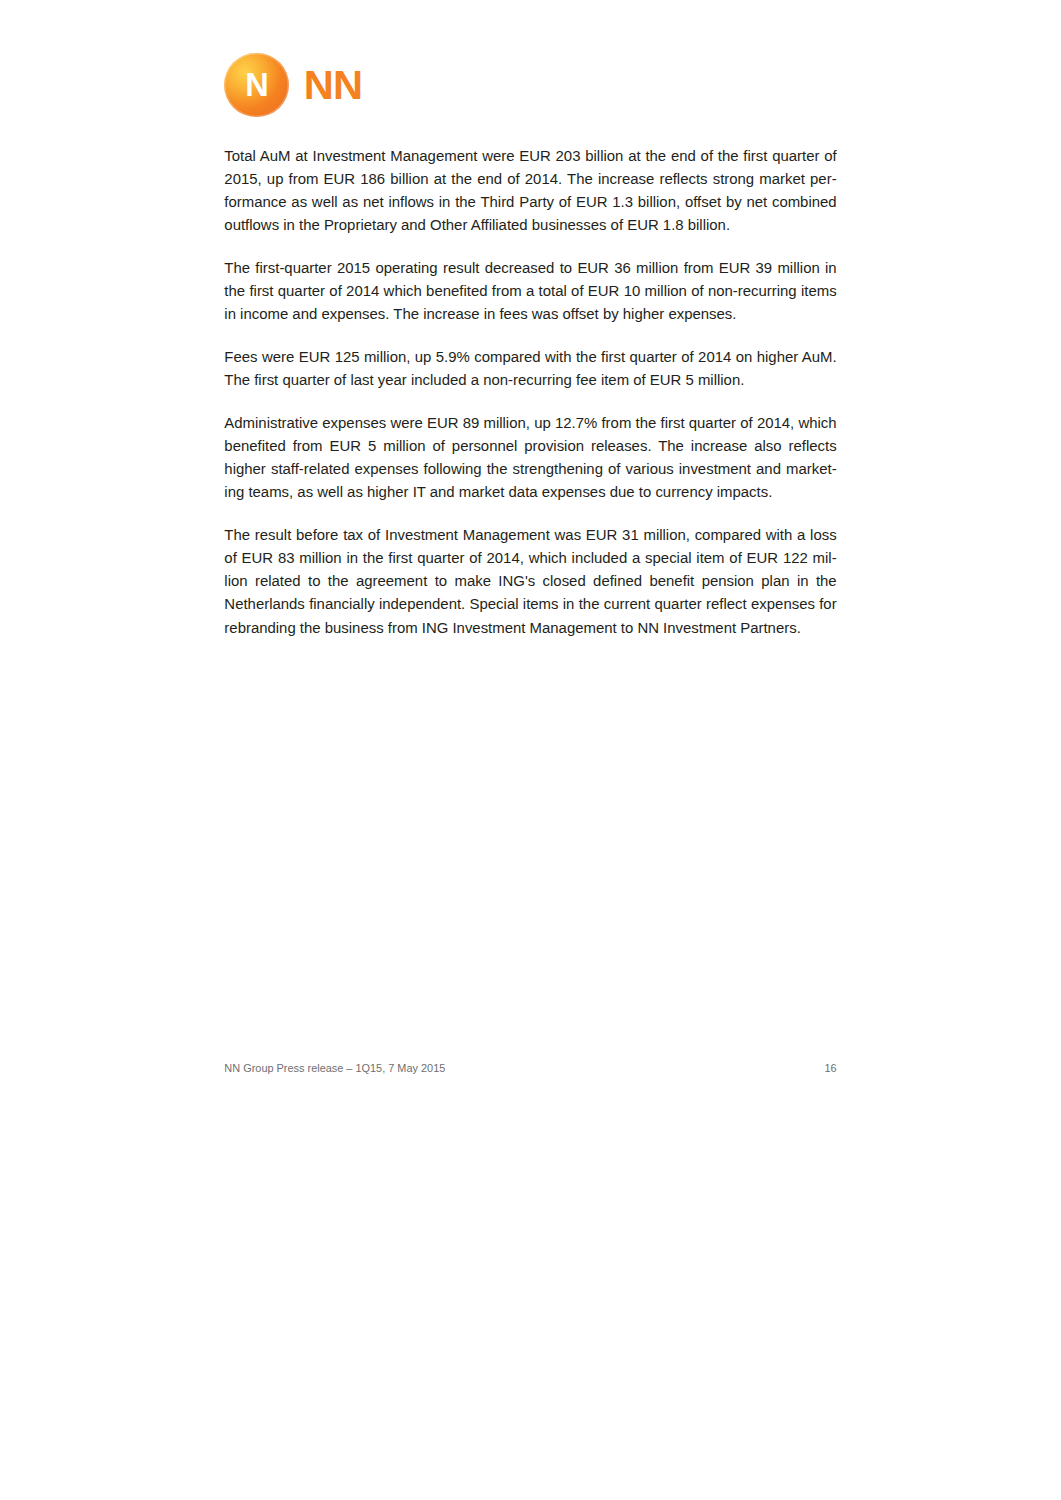N
NN
Total AuM at Investment Management were EUR 203 billion at the end of the first quarter of 2015, up from EUR 186 billion at the end of 2014. The increase reflects strong market performance as well as net inflows in the Third Party of EUR 1.3 billion, offset by net combined outflows in the Proprietary and Other Affiliated businesses of EUR 1.8 billion.
The first-quarter 2015 operating result decreased to EUR 36 million from EUR 39 million in the first quarter of 2014 which benefited from a total of EUR 10 million of non-recurring items in income and expenses. The increase in fees was offset by higher expenses.
Fees were EUR 125 million, up 5.9% compared with the first quarter of 2014 on higher AuM. The first quarter of last year included a non-recurring fee item of EUR 5 million.
Administrative expenses were EUR 89 million, up 12.7% from the first quarter of 2014, which benefited from EUR 5 million of personnel provision releases. The increase also reflects higher staff-related expenses following the strengthening of various investment and marketing teams, as well as higher IT and market data expenses due to currency impacts.
The result before tax of Investment Management was EUR 31 million, compared with a loss of EUR 83 million in the first quarter of 2014, which included a special item of EUR 122 million related to the agreement to make ING's closed defined benefit pension plan in the Netherlands financially independent. Special items in the current quarter reflect expenses for rebranding the business from ING Investment Management to NN Investment Partners.
NN Group Press release – 1Q15, 7 May 2015 16